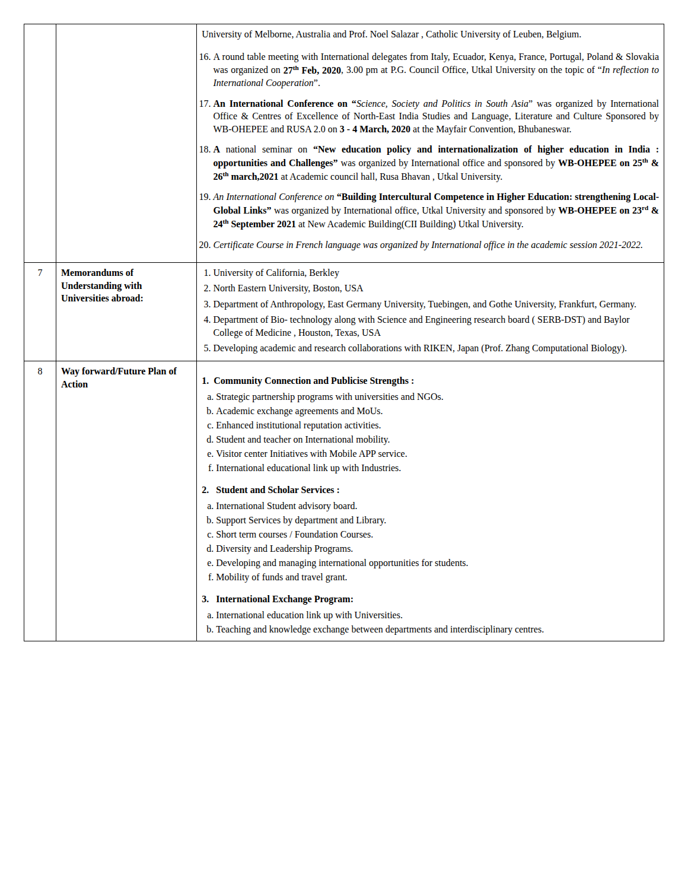| | | University of Melborne, Australia and Prof. Noel Salazar , Catholic University of Leuben, Belgium. A round table meeting with International delegates from Italy, Ecuador, Kenya, France, Portugal, Poland & Slovakia was organized on 27 th Feb, 2020 , 3.00 pm at P.G. Council Office, Utkal University on the topic of “ In reflection to International Cooperation ”. An International Conference on “ Science, Society and Politics in South Asia ” was organized by International Office & Centres of Excellence of North-East India Studies and Language, Literature and Culture Sponsored by WB-OHEPEE and RUSA 2.0 on 3 - 4 March, 2020 at the Mayfair Convention, Bhubaneswar. A national seminar on “New education policy and internationalization of higher education in India : opportunities and Challenges” was organized by International office and sponsored by WB-OHEPEE on 25 th & 26 th march,2021 at Academic council hall, Rusa Bhavan , Utkal University. An International Conference on “Building Intercultural Competence in Higher Education: strengthening Local-Global Links” was organized by International office, Utkal University and sponsored by WB-OHEPEE on 23 rd & 24 th September 2021 at New Academic Building(CII Building) Utkal University. Certificate Course in French language was organized by International office in the academic session 2021-2022. |
| 7 | Memorandums of Understanding with Universities abroad: | University of California, Berkley North Eastern University, Boston, USA Department of Anthropology, East Germany University, Tuebingen, and Gothe University, Frankfurt, Germany. Department of Bio- technology along with Science and Engineering research board ( SERB-DST) and Baylor College of Medicine , Houston, Texas, USA Developing academic and research collaborations with RIKEN, Japan (Prof. Zhang Computational Biology). |
| 8 | Way forward/Future Plan of Action | 1. Community Connection and Publicise Strengths : Strategic partnership programs with universities and NGOs. Academic exchange agreements and MoUs. Enhanced institutional reputation activities. Student and teacher on International mobility. Visitor center Initiatives with Mobile APP service. International educational link up with Industries. 2. Student and Scholar Services : International Student advisory board. Support Services by department and Library. Short term courses / Foundation Courses. Diversity and Leadership Programs. Developing and managing international opportunities for students. Mobility of funds and travel grant. 3. International Exchange Program: International education link up with Universities. Teaching and knowledge exchange between departments and interdisciplinary centres. |